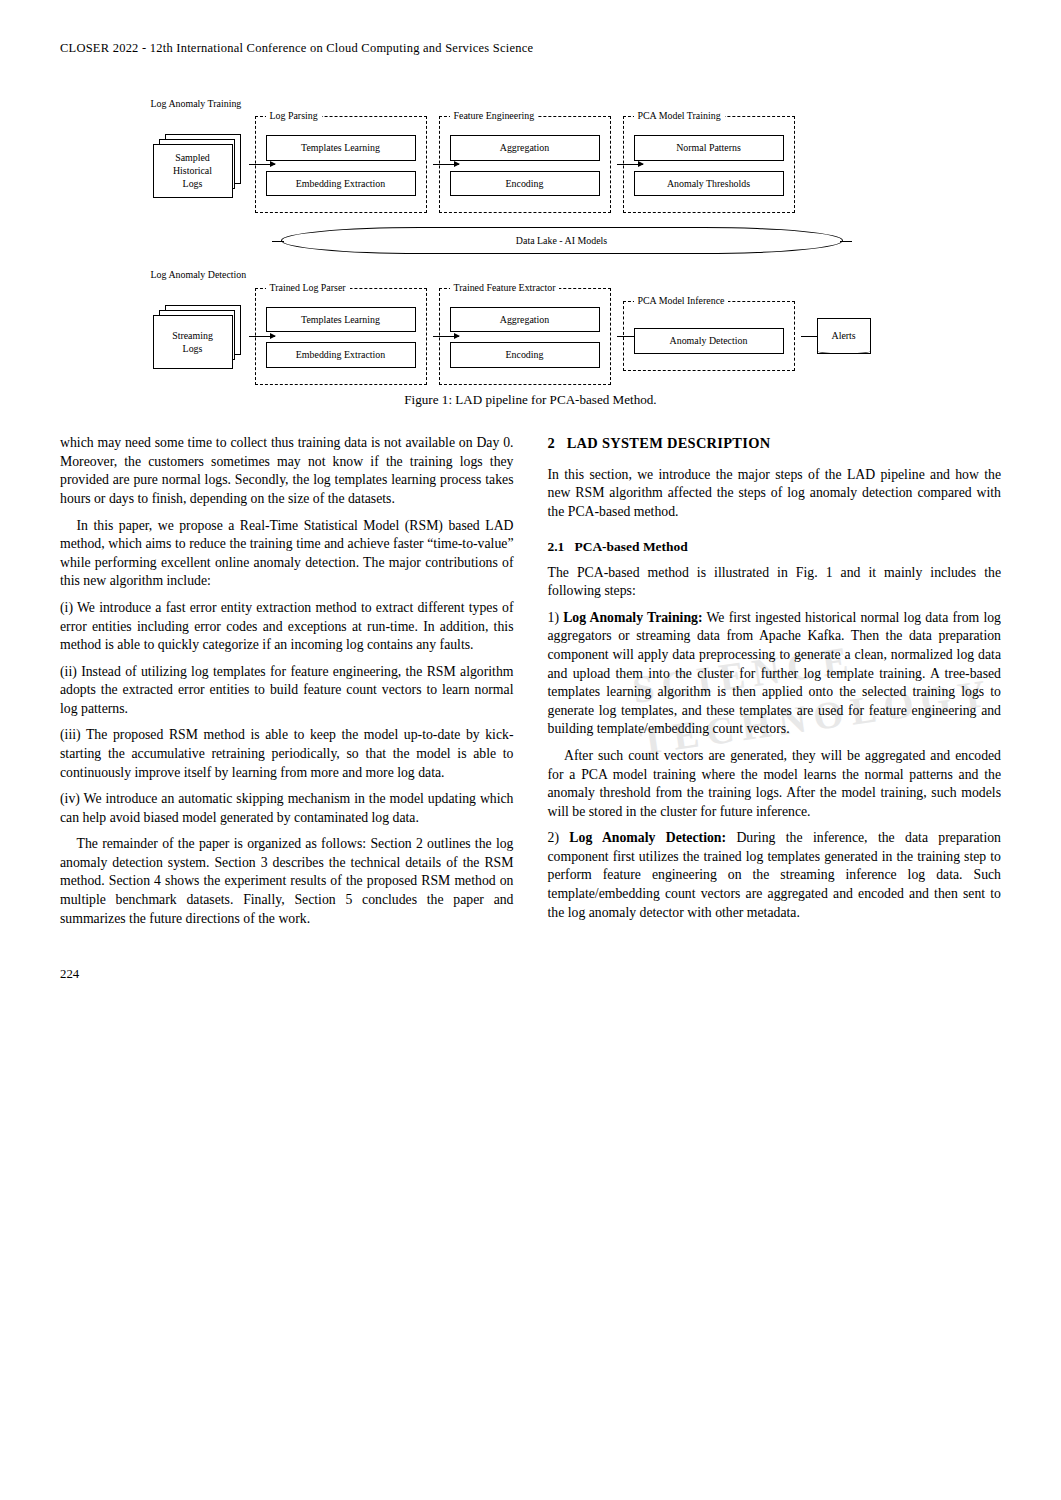CLOSER 2022 - 12th International Conference on Cloud Computing and Services Science
Log Anomaly Training
Sampled
Historical
Logs
Log Parsing
Templates Learning
Embedding Extraction
Feature Engineering
Aggregation
Encoding
PCA Model Training
Normal Patterns
Anomaly Thresholds
Data Lake - AI Models
Log Anomaly Detection
Streaming
Logs
Trained Log Parser
Templates Learning
Embedding Extraction
Trained Feature Extractor
Aggregation
Encoding
PCA Model Inference
Anomaly Detection
Alerts
Figure 1: LAD pipeline for PCA-based Method.
SCIENCE
TECHNOLOGY
which may need some time to collect thus training data is not available on Day 0. Moreover, the customers sometimes may not know if the training logs they provided are pure normal logs. Secondly, the log templates learning process takes hours or days to finish, depending on the size of the datasets.
In this paper, we propose a Real-Time Statistical Model (RSM) based LAD method, which aims to reduce the training time and achieve faster “time-to-value” while performing excellent online anomaly detection. The major contributions of this new algorithm include:
(i) We introduce a fast error entity extraction method to extract different types of error entities including error codes and exceptions at run-time. In addition, this method is able to quickly categorize if an incoming log contains any faults.
(ii) Instead of utilizing log templates for feature engineering, the RSM algorithm adopts the extracted error entities to build feature count vectors to learn normal log patterns.
(iii) The proposed RSM method is able to keep the model up-to-date by kick-starting the accumulative retraining periodically, so that the model is able to continuously improve itself by learning from more and more log data.
(iv) We introduce an automatic skipping mechanism in the model updating which can help avoid biased model generated by contaminated log data.
The remainder of the paper is organized as follows: Section 2 outlines the log anomaly detection system. Section 3 describes the technical details of the RSM method. Section 4 shows the experiment results of the proposed RSM method on multiple benchmark datasets. Finally, Section 5 concludes the paper and summarizes the future directions of the work.
2 LAD SYSTEM DESCRIPTION
In this section, we introduce the major steps of the LAD pipeline and how the new RSM algorithm affected the steps of log anomaly detection compared with the PCA-based method.
2.1 PCA-based Method
The PCA-based method is illustrated in Fig. 1 and it mainly includes the following steps:
1) Log Anomaly Training: We first ingested historical normal log data from log aggregators or streaming data from Apache Kafka. Then the data preparation component will apply data preprocessing to generate a clean, normalized log data and upload them into the cluster for further log template training. A tree-based templates learning algorithm is then applied onto the selected training logs to generate log templates, and these templates are used for feature engineering and building template/embedding count vectors.
After such count vectors are generated, they will be aggregated and encoded for a PCA model training where the model learns the normal patterns and the anomaly threshold from the training logs. After the model training, such models will be stored in the cluster for future inference.
2) Log Anomaly Detection: During the inference, the data preparation component first utilizes the trained log templates generated in the training step to perform feature engineering on the streaming inference log data. Such template/embedding count vectors are aggregated and encoded and then sent to the log anomaly detector with other metadata.
224